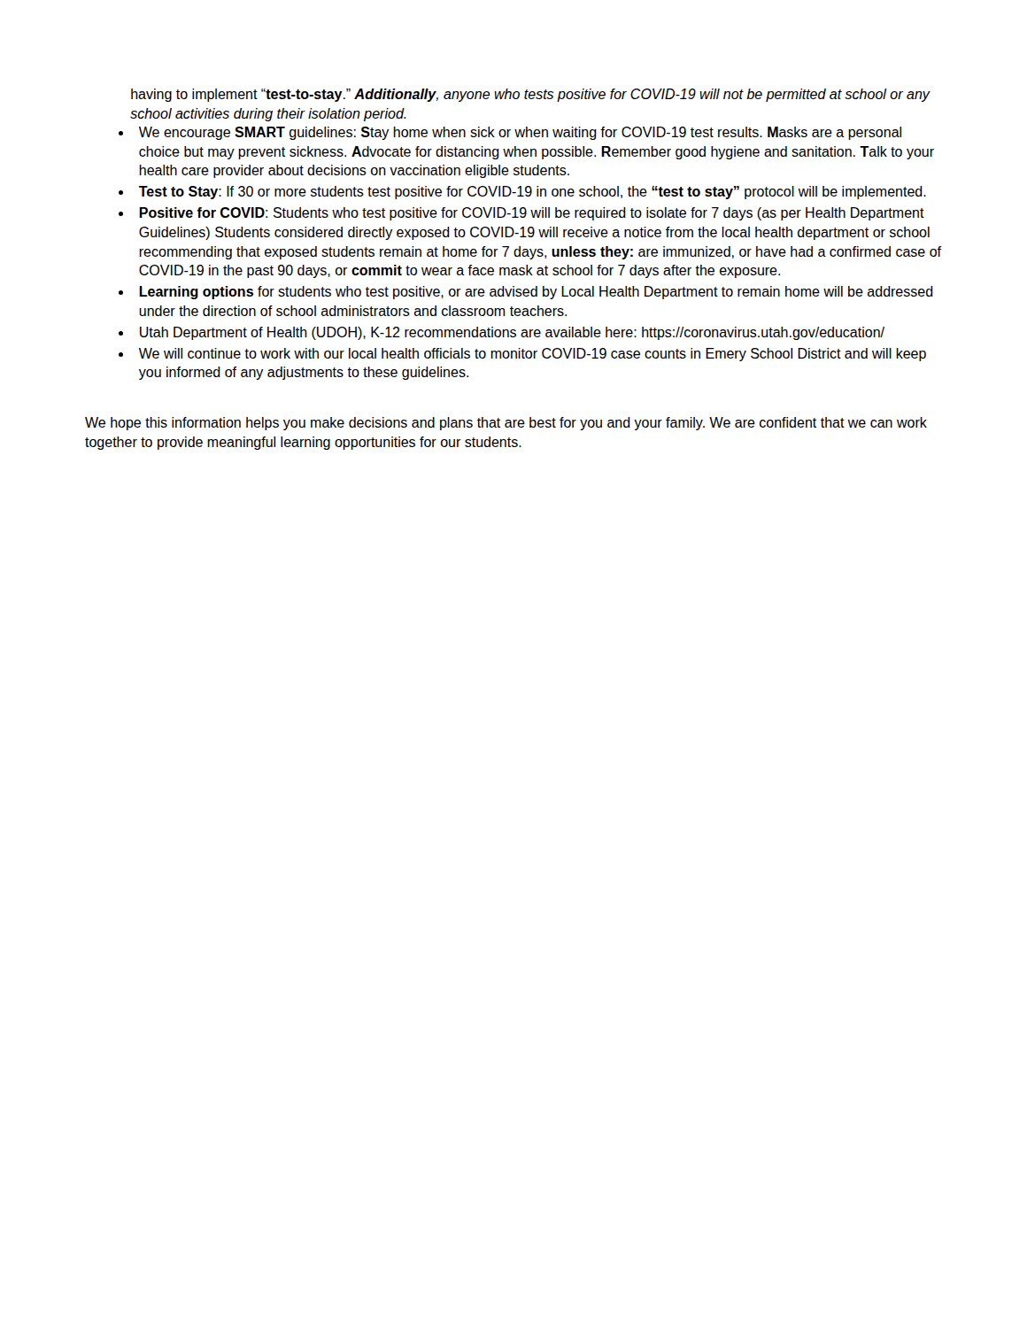having to implement “test-to-stay.” Additionally, anyone who tests positive for COVID-19 will not be permitted at school or any school activities during their isolation period.
We encourage SMART guidelines: Stay home when sick or when waiting for COVID-19 test results. Masks are a personal choice but may prevent sickness. Advocate for distancing when possible. Remember good hygiene and sanitation. Talk to your health care provider about decisions on vaccination eligible students.
Test to Stay: If 30 or more students test positive for COVID-19 in one school, the “test to stay” protocol will be implemented.
Positive for COVID: Students who test positive for COVID-19 will be required to isolate for 7 days (as per Health Department Guidelines) Students considered directly exposed to COVID-19 will receive a notice from the local health department or school recommending that exposed students remain at home for 7 days, unless they: are immunized, or have had a confirmed case of COVID-19 in the past 90 days, or commit to wear a face mask at school for 7 days after the exposure.
Learning options for students who test positive, or are advised by Local Health Department to remain home will be addressed under the direction of school administrators and classroom teachers.
Utah Department of Health (UDOH), K-12 recommendations are available here: https://coronavirus.utah.gov/education/
We will continue to work with our local health officials to monitor COVID-19 case counts in Emery School District and will keep you informed of any adjustments to these guidelines.
We hope this information helps you make decisions and plans that are best for you and your family. We are confident that we can work together to provide meaningful learning opportunities for our students.